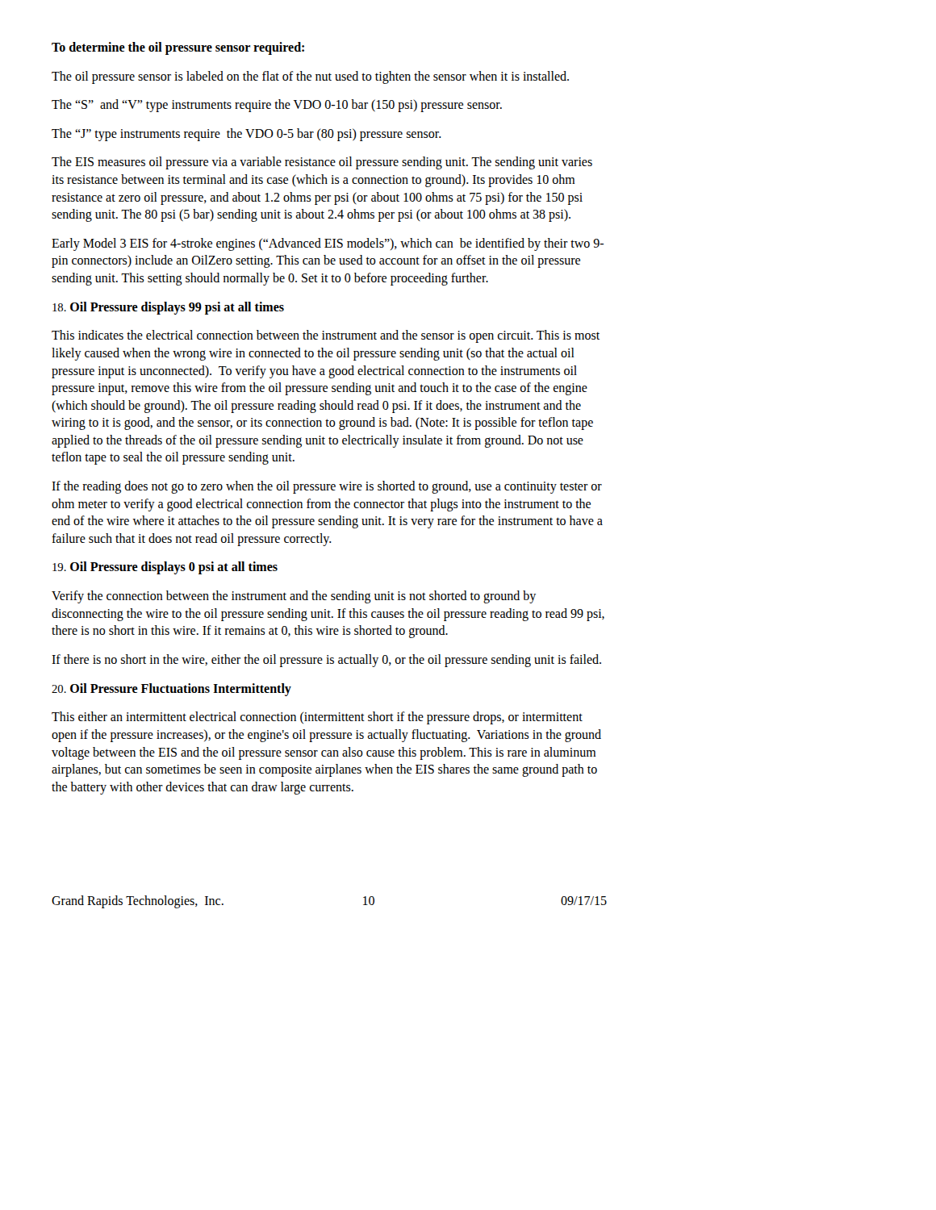To determine the oil pressure sensor required:
The oil pressure sensor is labeled on the flat of the nut used to tighten the sensor when it is installed.
The “S” and “V” type instruments require the VDO 0-10 bar (150 psi) pressure sensor.
The “J” type instruments require the VDO 0-5 bar (80 psi) pressure sensor.
The EIS measures oil pressure via a variable resistance oil pressure sending unit. The sending unit varies its resistance between its terminal and its case (which is a connection to ground). Its provides 10 ohm resistance at zero oil pressure, and about 1.2 ohms per psi (or about 100 ohms at 75 psi) for the 150 psi sending unit. The 80 psi (5 bar) sending unit is about 2.4 ohms per psi (or about 100 ohms at 38 psi).
Early Model 3 EIS for 4-stroke engines (“Advanced EIS models”), which can be identified by their two 9-pin connectors) include an OilZero setting. This can be used to account for an offset in the oil pressure sending unit. This setting should normally be 0. Set it to 0 before proceeding further.
18. Oil Pressure displays 99 psi at all times
This indicates the electrical connection between the instrument and the sensor is open circuit. This is most likely caused when the wrong wire in connected to the oil pressure sending unit (so that the actual oil pressure input is unconnected). To verify you have a good electrical connection to the instruments oil pressure input, remove this wire from the oil pressure sending unit and touch it to the case of the engine (which should be ground). The oil pressure reading should read 0 psi. If it does, the instrument and the wiring to it is good, and the sensor, or its connection to ground is bad. (Note: It is possible for teflon tape applied to the threads of the oil pressure sending unit to electrically insulate it from ground. Do not use teflon tape to seal the oil pressure sending unit.
If the reading does not go to zero when the oil pressure wire is shorted to ground, use a continuity tester or ohm meter to verify a good electrical connection from the connector that plugs into the instrument to the end of the wire where it attaches to the oil pressure sending unit. It is very rare for the instrument to have a failure such that it does not read oil pressure correctly.
19. Oil Pressure displays 0 psi at all times
Verify the connection between the instrument and the sending unit is not shorted to ground by disconnecting the wire to the oil pressure sending unit. If this causes the oil pressure reading to read 99 psi, there is no short in this wire. If it remains at 0, this wire is shorted to ground.
If there is no short in the wire, either the oil pressure is actually 0, or the oil pressure sending unit is failed.
20. Oil Pressure Fluctuations Intermittently
This either an intermittent electrical connection (intermittent short if the pressure drops, or intermittent open if the pressure increases), or the engine's oil pressure is actually fluctuating. Variations in the ground voltage between the EIS and the oil pressure sensor can also cause this problem. This is rare in aluminum airplanes, but can sometimes be seen in composite airplanes when the EIS shares the same ground path to the battery with other devices that can draw large currents.
Grand Rapids Technologies, Inc. 10 09/17/15